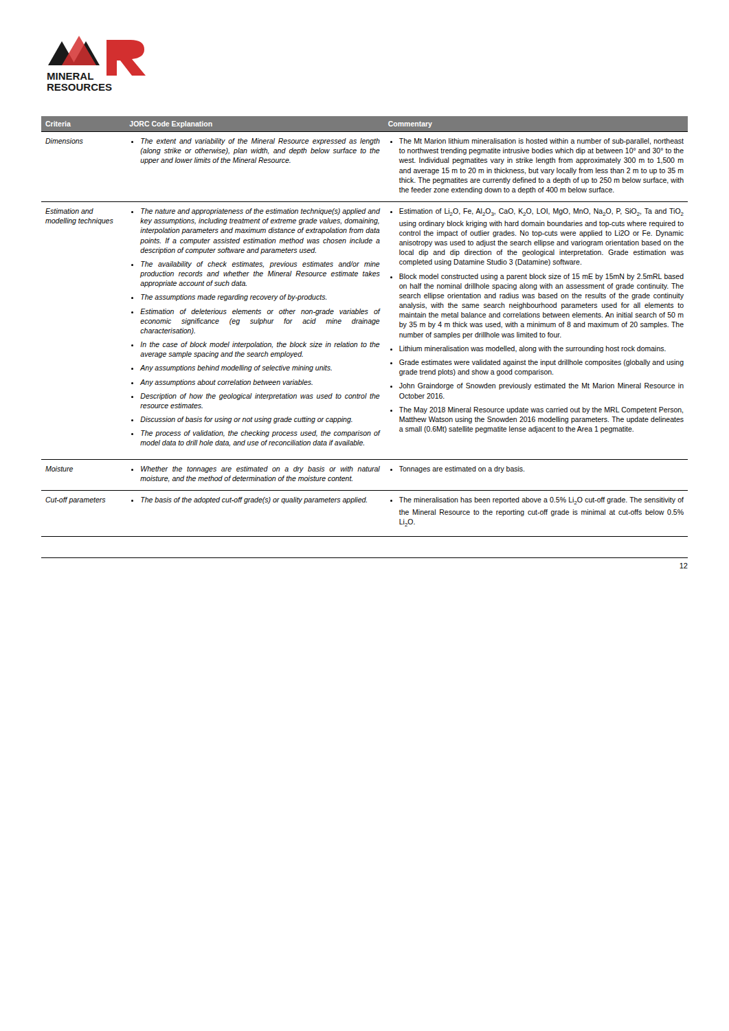MINERAL RESOURCES
| Criteria | JORC Code Explanation | Commentary |
| --- | --- | --- |
| Dimensions | The extent and variability of the Mineral Resource expressed as length (along strike or otherwise), plan width, and depth below surface to the upper and lower limits of the Mineral Resource. | The Mt Marion lithium mineralisation is hosted within a number of sub-parallel, northeast to northwest trending pegmatite intrusive bodies which dip at between 10° and 30° to the west. Individual pegmatites vary in strike length from approximately 300 m to 1,500 m and average 15 m to 20 m in thickness, but vary locally from less than 2 m to up to 35 m thick. The pegmatites are currently defined to a depth of up to 250 m below surface, with the feeder zone extending down to a depth of 400 m below surface. |
| Estimation and modelling techniques | The nature and appropriateness of the estimation technique(s) applied and key assumptions, including treatment of extreme grade values, domaining, interpolation parameters and maximum distance of extrapolation from data points. If a computer assisted estimation method was chosen include a description of computer software and parameters used. The availability of check estimates, previous estimates and/or mine production records and whether the Mineral Resource estimate takes appropriate account of such data. The assumptions made regarding recovery of by-products. Estimation of deleterious elements or other non-grade variables of economic significance (eg sulphur for acid mine drainage characterisation). In the case of block model interpolation, the block size in relation to the average sample spacing and the search employed. Any assumptions behind modelling of selective mining units. Any assumptions about correlation between variables. Description of how the geological interpretation was used to control the resource estimates. Discussion of basis for using or not using grade cutting or capping. The process of validation, the checking process used, the comparison of model data to drill hole data, and use of reconciliation data if available. | Estimation of Li 2 O, Fe, Al 2 O 3 , CaO, K 2 O, LOI, MgO, MnO, Na 2 O, P, SiO 2 , Ta and TiO 2 using ordinary block kriging with hard domain boundaries and top-cuts where required to control the impact of outlier grades. No top-cuts were applied to Li2O or Fe. Dynamic anisotropy was used to adjust the search ellipse and variogram orientation based on the local dip and dip direction of the geological interpretation. Grade estimation was completed using Datamine Studio 3 (Datamine) software. Block model constructed using a parent block size of 15 mE by 15mN by 2.5mRL based on half the nominal drillhole spacing along with an assessment of grade continuity. The search ellipse orientation and radius was based on the results of the grade continuity analysis, with the same search neighbourhood parameters used for all elements to maintain the metal balance and correlations between elements. An initial search of 50 m by 35 m by 4 m thick was used, with a minimum of 8 and maximum of 20 samples. The number of samples per drillhole was limited to four. Lithium mineralisation was modelled, along with the surrounding host rock domains. Grade estimates were validated against the input drillhole composites (globally and using grade trend plots) and show a good comparison. John Graindorge of Snowden previously estimated the Mt Marion Mineral Resource in October 2016. The May 2018 Mineral Resource update was carried out by the MRL Competent Person, Matthew Watson using the Snowden 2016 modelling parameters. The update delineates a small (0.6Mt) satellite pegmatite lense adjacent to the Area 1 pegmatite. |
| Moisture | Whether the tonnages are estimated on a dry basis or with natural moisture, and the method of determination of the moisture content. | Tonnages are estimated on a dry basis. |
| Cut-off parameters | The basis of the adopted cut-off grade(s) or quality parameters applied. | The mineralisation has been reported above a 0.5% Li 2 O cut-off grade. The sensitivity of the Mineral Resource to the reporting cut-off grade is minimal at cut-offs below 0.5% Li 2 O. |
12